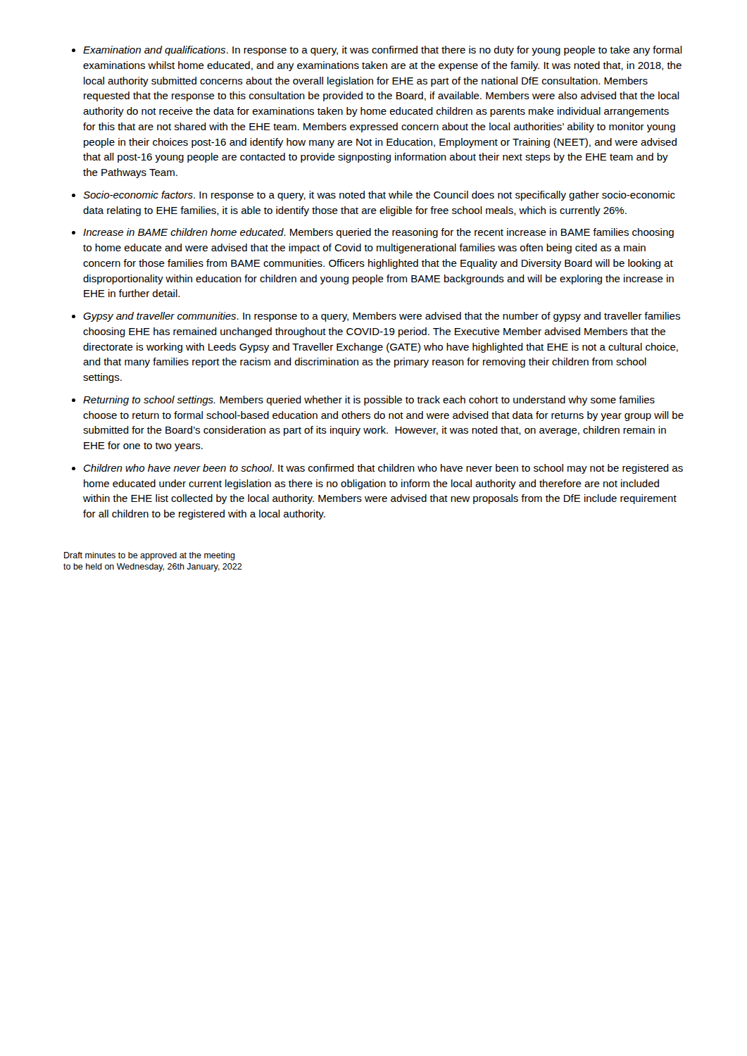Examination and qualifications. In response to a query, it was confirmed that there is no duty for young people to take any formal examinations whilst home educated, and any examinations taken are at the expense of the family. It was noted that, in 2018, the local authority submitted concerns about the overall legislation for EHE as part of the national DfE consultation. Members requested that the response to this consultation be provided to the Board, if available. Members were also advised that the local authority do not receive the data for examinations taken by home educated children as parents make individual arrangements for this that are not shared with the EHE team. Members expressed concern about the local authorities’ ability to monitor young people in their choices post-16 and identify how many are Not in Education, Employment or Training (NEET), and were advised that all post-16 young people are contacted to provide signposting information about their next steps by the EHE team and by the Pathways Team.
Socio-economic factors. In response to a query, it was noted that while the Council does not specifically gather socio-economic data relating to EHE families, it is able to identify those that are eligible for free school meals, which is currently 26%.
Increase in BAME children home educated. Members queried the reasoning for the recent increase in BAME families choosing to home educate and were advised that the impact of Covid to multigenerational families was often being cited as a main concern for those families from BAME communities. Officers highlighted that the Equality and Diversity Board will be looking at disproportionality within education for children and young people from BAME backgrounds and will be exploring the increase in EHE in further detail.
Gypsy and traveller communities. In response to a query, Members were advised that the number of gypsy and traveller families choosing EHE has remained unchanged throughout the COVID-19 period. The Executive Member advised Members that the directorate is working with Leeds Gypsy and Traveller Exchange (GATE) who have highlighted that EHE is not a cultural choice, and that many families report the racism and discrimination as the primary reason for removing their children from school settings.
Returning to school settings. Members queried whether it is possible to track each cohort to understand why some families choose to return to formal school-based education and others do not and were advised that data for returns by year group will be submitted for the Board’s consideration as part of its inquiry work. However, it was noted that, on average, children remain in EHE for one to two years.
Children who have never been to school. It was confirmed that children who have never been to school may not be registered as home educated under current legislation as there is no obligation to inform the local authority and therefore are not included within the EHE list collected by the local authority. Members were advised that new proposals from the DfE include requirement for all children to be registered with a local authority.
Draft minutes to be approved at the meeting
to be held on Wednesday, 26th January, 2022